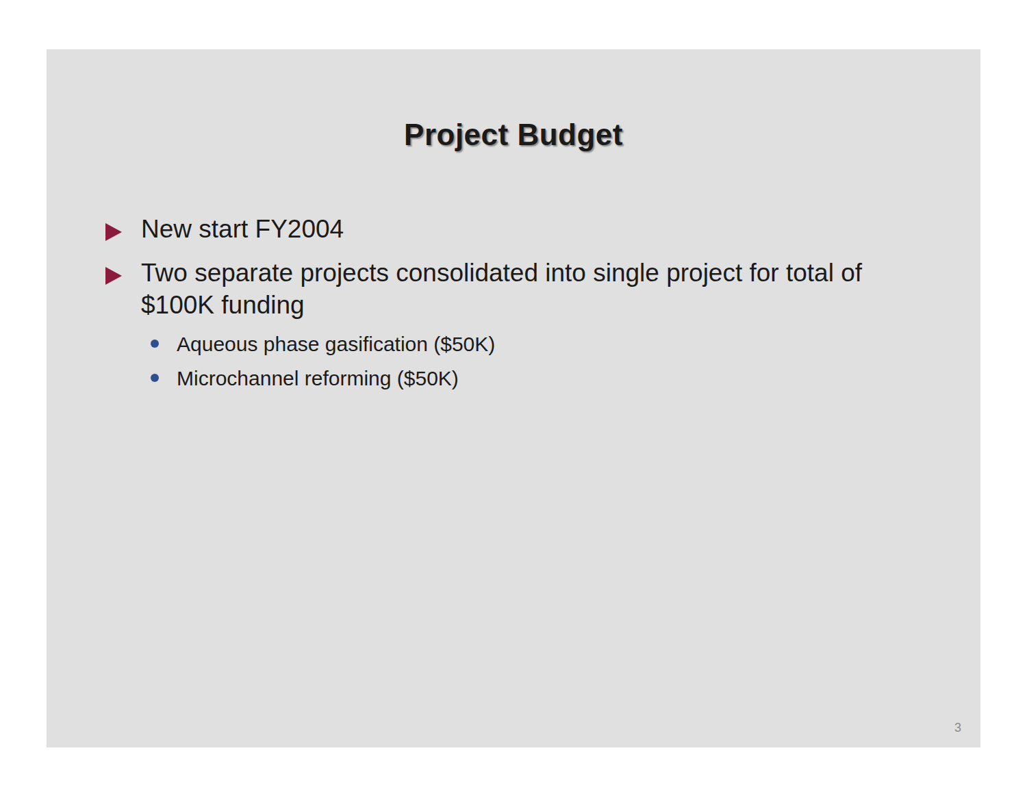Project Budget
New start FY2004
Two separate projects consolidated into single project for total of $100K funding
Aqueous phase gasification ($50K)
Microchannel reforming ($50K)
3